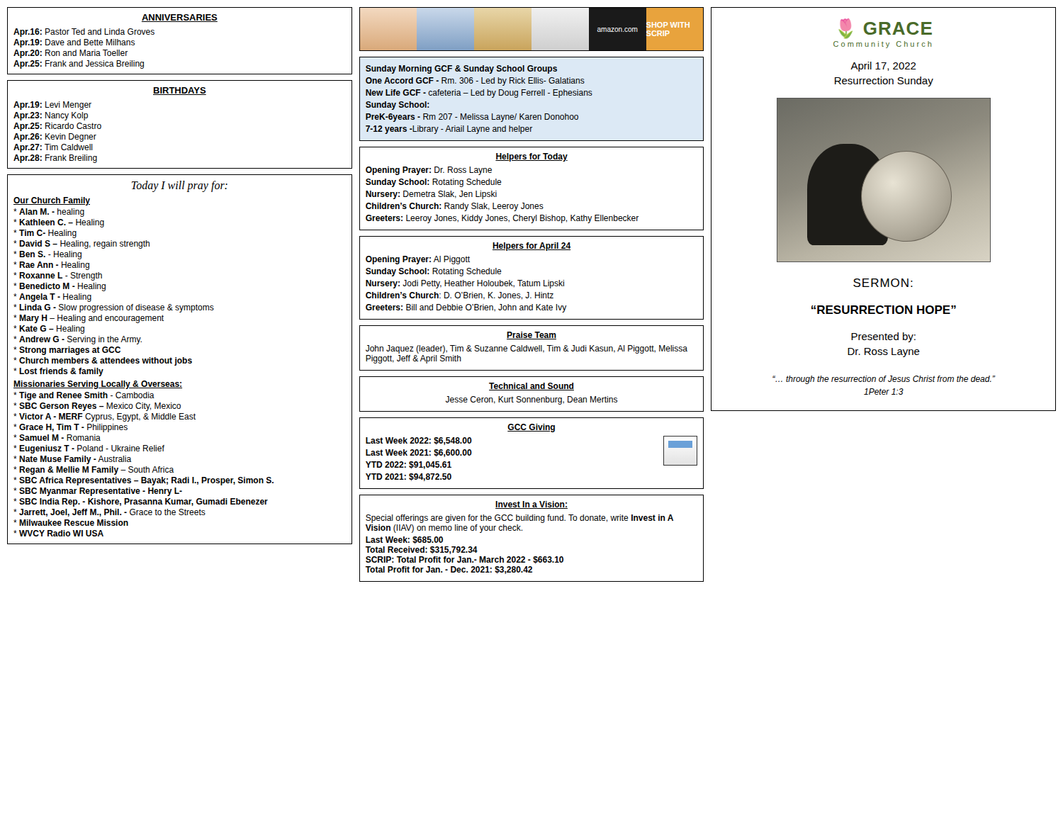Anniversaries
Apr.16: Pastor Ted and Linda Groves
Apr.19: Dave and Bette Milhans
Apr.20: Ron and Maria Toeller
Apr.25: Frank and Jessica Breiling
Birthdays
Apr.19: Levi Menger
Apr.23: Nancy Kolp
Apr.25: Ricardo Castro
Apr.26: Kevin Degner
Apr.27: Tim Caldwell
Apr.28: Frank Breiling
Today I will pray for:
Our Church Family
* Alan M. - healing
* Kathleen C. – Healing
* Tim C- Healing
* David S – Healing, regain strength
* Ben S. - Healing
* Rae Ann - Healing
* Roxanne L - Strength
* Benedicto M - Healing
* Angela T - Healing
* Linda G - Slow progression of disease & symptoms
* Mary H – Healing and encouragement
* Kate G – Healing
* Andrew G - Serving in the Army.
* Strong marriages at GCC
* Church members & attendees without jobs
* Lost friends & family
Missionaries Serving Locally & Overseas:
* Tige and Renee Smith - Cambodia
* SBC Gerson Reyes – Mexico City, Mexico
* Victor A - MERF Cyprus, Egypt, & Middle East
* Grace H, Tim T - Philippines
* Samuel M - Romania
* Eugeniusz T - Poland - Ukraine Relief
* Nate Muse Family - Australia
* Regan & Mellie M Family – South Africa
* SBC Africa Representatives – Bayak; Radi I., Prosper, Simon S.
* SBC Myanmar Representative - Henry L-
* SBC India Rep. - Kishore, Prasanna Kumar, Gumadi Ebenezer
* Jarrett, Joel, Jeff M., Phil. - Grace to the Streets
* Milwaukee Rescue Mission
* WVCY Radio WI USA
amazon.com
SHOP WITH SCRIP
Sunday Morning GCF & Sunday School Groups
One Accord GCF - Rm. 306 - Led by Rick Ellis- Galatians
New Life GCF - cafeteria – Led by Doug Ferrell - Ephesians
Sunday School:
PreK-6years - Rm 207 - Melissa Layne/ Karen Donohoo
7-12 years -Library - Ariail Layne and helper
Helpers for Today
Opening Prayer: Dr. Ross Layne
Sunday School: Rotating Schedule
Nursery: Demetra Slak, Jen Lipski
Children’s Church: Randy Slak, Leeroy Jones
Greeters: Leeroy Jones, Kiddy Jones, Cheryl Bishop, Kathy Ellenbecker
Helpers for April 24
Opening Prayer: Al Piggott
Sunday School: Rotating Schedule
Nursery: Jodi Petty, Heather Holoubek, Tatum Lipski
Children’s Church: D. O’Brien, K. Jones, J. Hintz
Greeters: Bill and Debbie O’Brien, John and Kate Ivy
Praise Team
John Jaquez (leader), Tim & Suzanne Caldwell, Tim & Judi Kasun, Al Piggott, Melissa Piggott, Jeff & April Smith
Technical and Sound
Jesse Ceron, Kurt Sonnenburg, Dean Mertins
GCC Giving
Last Week 2022: $6,548.00
Last Week 2021: $6,600.00
YTD 2022: $91,045.61
YTD 2021: $94,872.50
Invest In a Vision:
Special offerings are given for the GCC building fund. To donate, write Invest in A Vision (IIAV) on memo line of your check.
Last Week: $685.00
Total Received: $315,792.34
SCRIP: Total Profit for Jan.- March 2022 - $663.10
Total Profit for Jan. - Dec. 2021: $3,280.42
🌷 GRACE
Community Church
April 17, 2022
Resurrection Sunday
SERMON:
“RESURRECTION HOPE”
Presented by:
Dr. Ross Layne
“… through the resurrection of Jesus Christ from the dead.”
1Peter 1:3